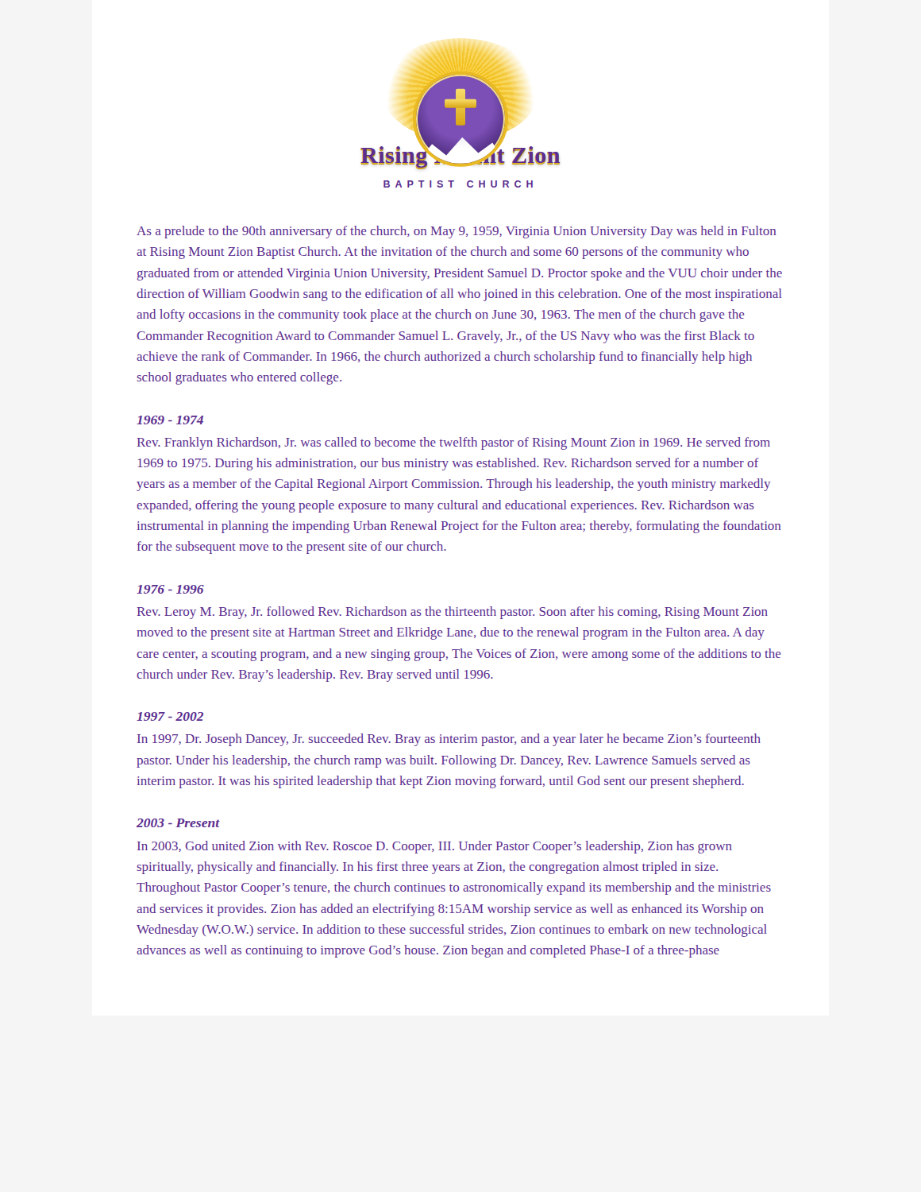Rising Mount Zion
BAPTIST CHURCH
As a prelude to the 90th anniversary of the church, on May 9, 1959, Virginia Union University Day was held in Fulton at Rising Mount Zion Baptist Church. At the invitation of the church and some 60 persons of the community who graduated from or attended Virginia Union University, President Samuel D. Proctor spoke and the VUU choir under the direction of William Goodwin sang to the edification of all who joined in this celebration. One of the most inspirational and lofty occasions in the community took place at the church on June 30, 1963. The men of the church gave the Commander Recognition Award to Commander Samuel L. Gravely, Jr., of the US Navy who was the first Black to achieve the rank of Commander. In 1966, the church authorized a church scholarship fund to financially help high school graduates who entered college.
1969 - 1974
Rev. Franklyn Richardson, Jr. was called to become the twelfth pastor of Rising Mount Zion in 1969. He served from 1969 to 1975. During his administration, our bus ministry was established. Rev. Richardson served for a number of years as a member of the Capital Regional Airport Commission. Through his leadership, the youth ministry markedly expanded, offering the young people exposure to many cultural and educational experiences. Rev. Richardson was instrumental in planning the impending Urban Renewal Project for the Fulton area; thereby, formulating the foundation for the subsequent move to the present site of our church.
1976 - 1996
Rev. Leroy M. Bray, Jr. followed Rev. Richardson as the thirteenth pastor. Soon after his coming, Rising Mount Zion moved to the present site at Hartman Street and Elkridge Lane, due to the renewal program in the Fulton area. A day care center, a scouting program, and a new singing group, The Voices of Zion, were among some of the additions to the church under Rev. Bray’s leadership. Rev. Bray served until 1996.
1997 - 2002
In 1997, Dr. Joseph Dancey, Jr. succeeded Rev. Bray as interim pastor, and a year later he became Zion’s fourteenth pastor. Under his leadership, the church ramp was built. Following Dr. Dancey, Rev. Lawrence Samuels served as interim pastor. It was his spirited leadership that kept Zion moving forward, until God sent our present shepherd.
2003 - Present
In 2003, God united Zion with Rev. Roscoe D. Cooper, III. Under Pastor Cooper’s leadership, Zion has grown spiritually, physically and financially. In his first three years at Zion, the congregation almost tripled in size. Throughout Pastor Cooper’s tenure, the church continues to astronomically expand its membership and the ministries and services it provides. Zion has added an electrifying 8:15AM worship service as well as enhanced its Worship on Wednesday (W.O.W.) service. In addition to these successful strides, Zion continues to embark on new technological advances as well as continuing to improve God’s house. Zion began and completed Phase-I of a three-phase